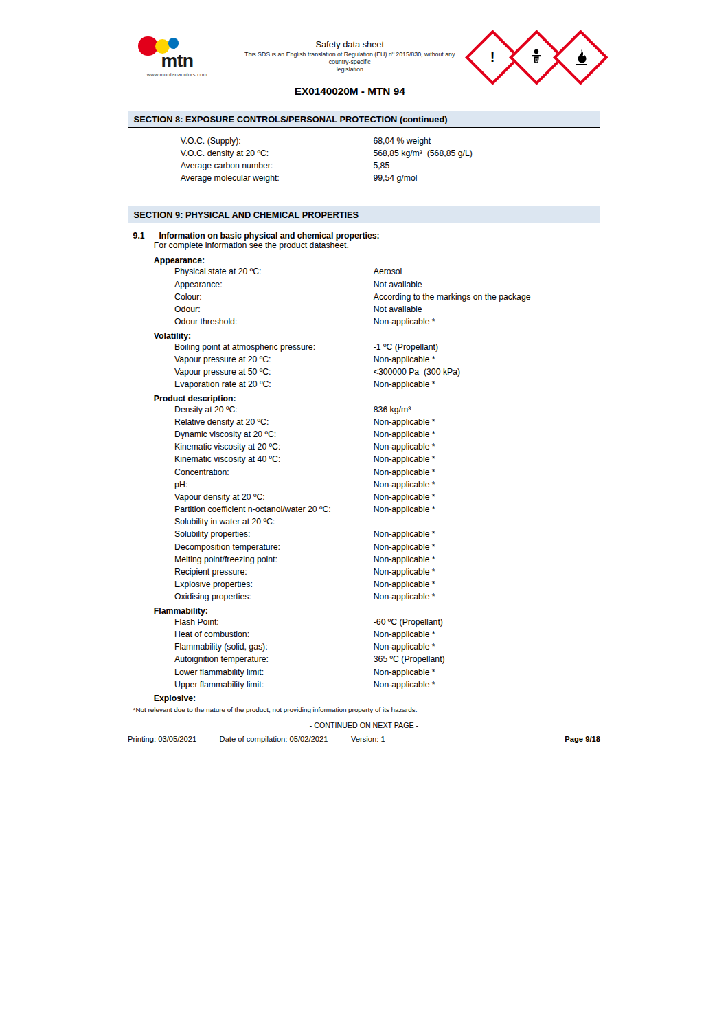mtn
www.montanacolors.com
Safety data sheet
This SDS is an English translation of Regulation (EU) nº 2015/830, without any country-specific
legislation
EX0140020M - MTN 94
!
SECTION 8: EXPOSURE CONTROLS/PERSONAL PROTECTION (continued)
| V.O.C. (Supply): | 68,04 % weight |
| V.O.C. density at 20 ºC: | 568,85 kg/m³ (568,85 g/L) |
| Average carbon number: | 5,85 |
| Average molecular weight: | 99,54 g/mol |
SECTION 9: PHYSICAL AND CHEMICAL PROPERTIES
9.1 Information on basic physical and chemical properties:
For complete information see the product datasheet.
Appearance:
| Physical state at 20 ºC: | Aerosol |
| Appearance: | Not available |
| Colour: | According to the markings on the package |
| Odour: | Not available |
| Odour threshold: | Non-applicable * |
Volatility:
| Boiling point at atmospheric pressure: | -1 ºC (Propellant) |
| Vapour pressure at 20 ºC: | Non-applicable * |
| Vapour pressure at 50 ºC: | <300000 Pa (300 kPa) |
| Evaporation rate at 20 ºC: | Non-applicable * |
Product description:
| Density at 20 ºC: | 836 kg/m³ |
| Relative density at 20 ºC: | Non-applicable * |
| Dynamic viscosity at 20 ºC: | Non-applicable * |
| Kinematic viscosity at 20 ºC: | Non-applicable * |
| Kinematic viscosity at 40 ºC: | Non-applicable * |
| Concentration: | Non-applicable * |
| pH: | Non-applicable * |
| Vapour density at 20 ºC: | Non-applicable * |
| Partition coefficient n-octanol/water 20 ºC: | Non-applicable * |
| Solubility in water at 20 ºC: | |
| Solubility properties: | Non-applicable * |
| Decomposition temperature: | Non-applicable * |
| Melting point/freezing point: | Non-applicable * |
| Recipient pressure: | Non-applicable * |
| Explosive properties: | Non-applicable * |
| Oxidising properties: | Non-applicable * |
Flammability:
| Flash Point: | -60 ºC (Propellant) |
| Heat of combustion: | Non-applicable * |
| Flammability (solid, gas): | Non-applicable * |
| Autoignition temperature: | 365 ºC (Propellant) |
| Lower flammability limit: | Non-applicable * |
| Upper flammability limit: | Non-applicable * |
Explosive:
*Not relevant due to the nature of the product, not providing information property of its hazards.
- CONTINUED ON NEXT PAGE -
Printing: 03/05/2021 Date of compilation: 05/02/2021 Version: 1
Page 9/18